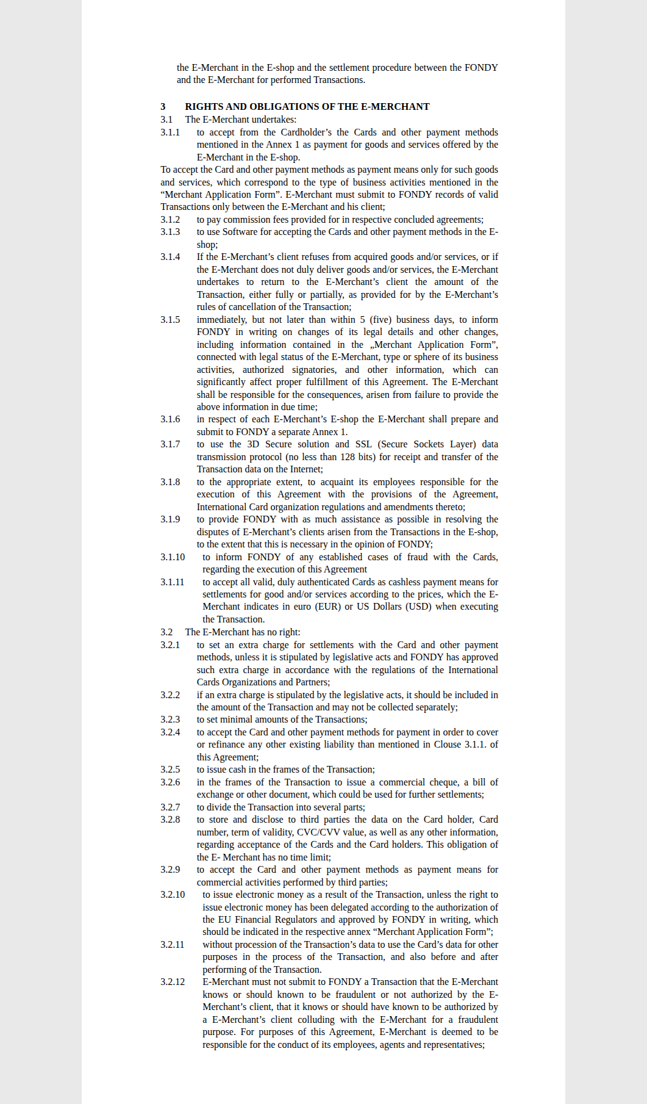the E-Merchant in the E-shop and the settlement procedure between the FONDY and the E-Merchant for performed Transactions.
3 RIGHTS AND OBLIGATIONS OF THE E-MERCHANT
3.1 The E-Merchant undertakes:
3.1.1to accept from the Cardholder’s the Cards and other payment methods mentioned in the Annex 1 as payment for goods and services offered by the E-Merchant in the E-shop.
To accept the Card and other payment methods as payment means only for such goods and services, which correspond to the type of business activities mentioned in the “Merchant Application Form”. E-Merchant must submit to FONDY records of valid Transactions only between the E-Merchant and his client;
3.1.2to pay commission fees provided for in respective concluded agreements;
3.1.3to use Software for accepting the Cards and other payment methods in the E-shop;
3.1.4 If the E-Merchant’s client refuses from acquired goods and/or services, or if the E-Merchant does not duly deliver goods and/or services, the E-Merchant undertakes to return to the E-Merchant’s client the amount of the Transaction, either fully or partially, as provided for by the E-Merchant’s rules of cancellation of the Transaction;
3.1.5immediately, but not later than within 5 (five) business days, to inform FONDY in writing on changes of its legal details and other changes, including information contained in the „Merchant Application Form”, connected with legal status of the E-Merchant, type or sphere of its business activities, authorized signatories, and other information, which can significantly affect proper fulfillment of this Agreement. The E-Merchant shall be responsible for the consequences, arisen from failure to provide the above information in due time;
3.1.6in respect of each E-Merchant’s E-shop the E-Merchant shall prepare and submit to FONDY a separate Annex 1.
3.1.7to use the 3D Secure solution and SSL (Secure Sockets Layer) data transmission protocol (no less than 128 bits) for receipt and transfer of the Transaction data on the Internet;
3.1.8to the appropriate extent, to acquaint its employees responsible for the execution of this Agreement with the provisions of the Agreement, International Card organization regulations and amendments thereto;
3.1.9to provide FONDY with as much assistance as possible in resolving the disputes of E-Merchant’s clients arisen from the Transactions in the E-shop, to the extent that this is necessary in the opinion of FONDY;
3.1.10to inform FONDY of any established cases of fraud with the Cards, regarding the execution of this Agreement
3.1.11to accept all valid, duly authenticated Cards as cashless payment means for settlements for good and/or services according to the prices, which the E-Merchant indicates in euro (EUR) or US Dollars (USD) when executing the Transaction.
3.2 The E-Merchant has no right:
3.2.1to set an extra charge for settlements with the Card and other payment methods, unless it is stipulated by legislative acts and FONDY has approved such extra charge in accordance with the regulations of the International Cards Organizations and Partners;
3.2.2if an extra charge is stipulated by the legislative acts, it should be included in the amount of the Transaction and may not be collected separately;
3.2.3to set minimal amounts of the Transactions;
3.2.4to accept the Card and other payment methods for payment in order to cover or refinance any other existing liability than mentioned in Clouse 3.1.1. of this Agreement;
3.2.5to issue cash in the frames of the Transaction;
3.2.6in the frames of the Transaction to issue a commercial cheque, a bill of exchange or other document, which could be used for further settlements;
3.2.7to divide the Transaction into several parts;
3.2.8to store and disclose to third parties the data on the Card holder, Card number, term of validity, CVC/CVV value, as well as any other information, regarding acceptance of the Cards and the Card holders. This obligation of the E- Merchant has no time limit;
3.2.9to accept the Card and other payment methods as payment means for commercial activities performed by third parties;
3.2.10to issue electronic money as a result of the Transaction, unless the right to issue electronic money has been delegated according to the authorization of the EU Financial Regulators and approved by FONDY in writing, which should be indicated in the respective annex “Merchant Application Form”;
3.2.11without procession of the Transaction’s data to use the Card’s data for other purposes in the process of the Transaction, and also before and after performing of the Transaction.
3.2.12 E-Merchant must not submit to FONDY a Transaction that the E-Merchant knows or should known to be fraudulent or not authorized by the E-Merchant’s client, that it knows or should have known to be authorized by a E-Merchant’s client colluding with the E-Merchant for a fraudulent purpose. For purposes of this Agreement, E-Merchant is deemed to be responsible for the conduct of its employees, agents and representatives;